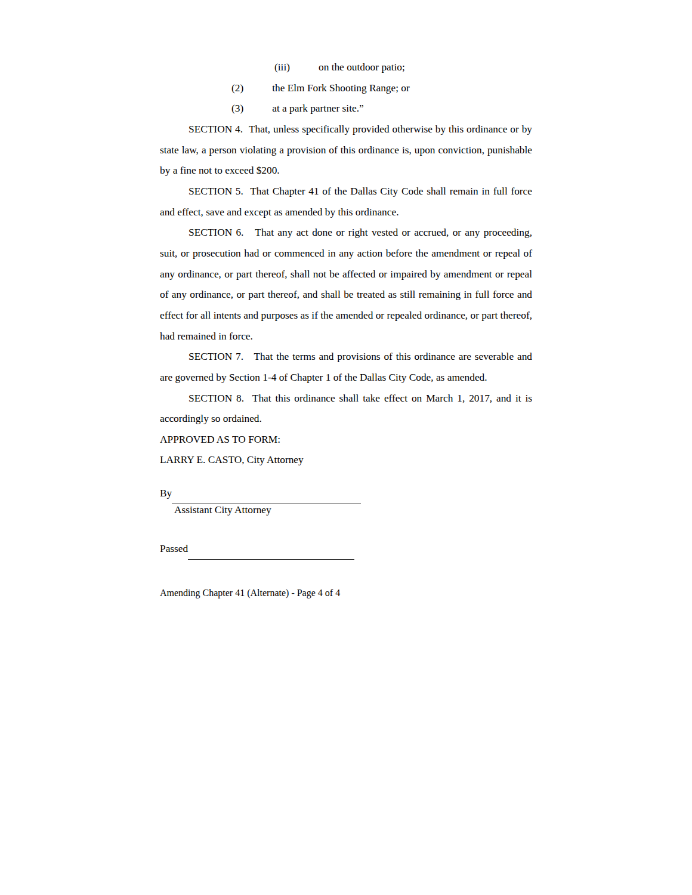(iii) on the outdoor patio;
(2) the Elm Fork Shooting Range; or
(3) at a park partner site.”
SECTION 4. That, unless specifically provided otherwise by this ordinance or by state law, a person violating a provision of this ordinance is, upon conviction, punishable by a fine not to exceed $200.
SECTION 5. That Chapter 41 of the Dallas City Code shall remain in full force and effect, save and except as amended by this ordinance.
SECTION 6. That any act done or right vested or accrued, or any proceeding, suit, or prosecution had or commenced in any action before the amendment or repeal of any ordinance, or part thereof, shall not be affected or impaired by amendment or repeal of any ordinance, or part thereof, and shall be treated as still remaining in full force and effect for all intents and purposes as if the amended or repealed ordinance, or part thereof, had remained in force.
SECTION 7. That the terms and provisions of this ordinance are severable and are governed by Section 1-4 of Chapter 1 of the Dallas City Code, as amended.
SECTION 8. That this ordinance shall take effect on March 1, 2017, and it is accordingly so ordained.
APPROVED AS TO FORM:
LARRY E. CASTO, City Attorney
By
Assistant City Attorney
Passed
Amending Chapter 41 (Alternate) - Page 4 of 4